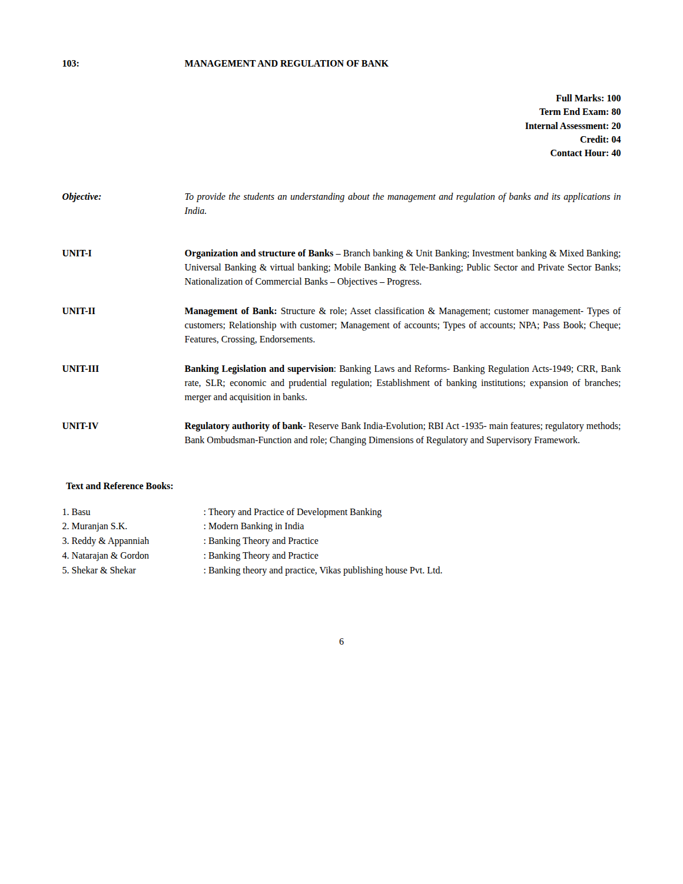103: MANAGEMENT AND REGULATION OF BANK
Full Marks: 100
Term End Exam: 80
Internal Assessment: 20
Credit: 04
Contact Hour: 40
Objective:
To provide the students an understanding about the management and regulation of banks and its applications in India.
UNIT-I
Organization and structure of Banks – Branch banking & Unit Banking; Investment banking & Mixed Banking; Universal Banking & virtual banking; Mobile Banking & Tele-Banking; Public Sector and Private Sector Banks; Nationalization of Commercial Banks – Objectives – Progress.
UNIT-II
Management of Bank: Structure & role; Asset classification & Management; customer management- Types of customers; Relationship with customer; Management of accounts; Types of accounts; NPA; Pass Book; Cheque; Features, Crossing, Endorsements.
UNIT-III
Banking Legislation and supervision: Banking Laws and Reforms- Banking Regulation Acts-1949; CRR, Bank rate, SLR; economic and prudential regulation; Establishment of banking institutions; expansion of branches; merger and acquisition in banks.
UNIT-IV
Regulatory authority of bank- Reserve Bank India-Evolution; RBI Act -1935- main features; regulatory methods; Bank Ombudsman-Function and role; Changing Dimensions of Regulatory and Supervisory Framework.
Text and Reference Books:
| 1. Basu | : Theory and Practice of Development Banking |
| 2. Muranjan S.K. | : Modern Banking in India |
| 3. Reddy & Appanniah | : Banking Theory and Practice |
| 4. Natarajan & Gordon | : Banking Theory and Practice |
| 5. Shekar & Shekar | : Banking theory and practice, Vikas publishing house Pvt. Ltd. |
6